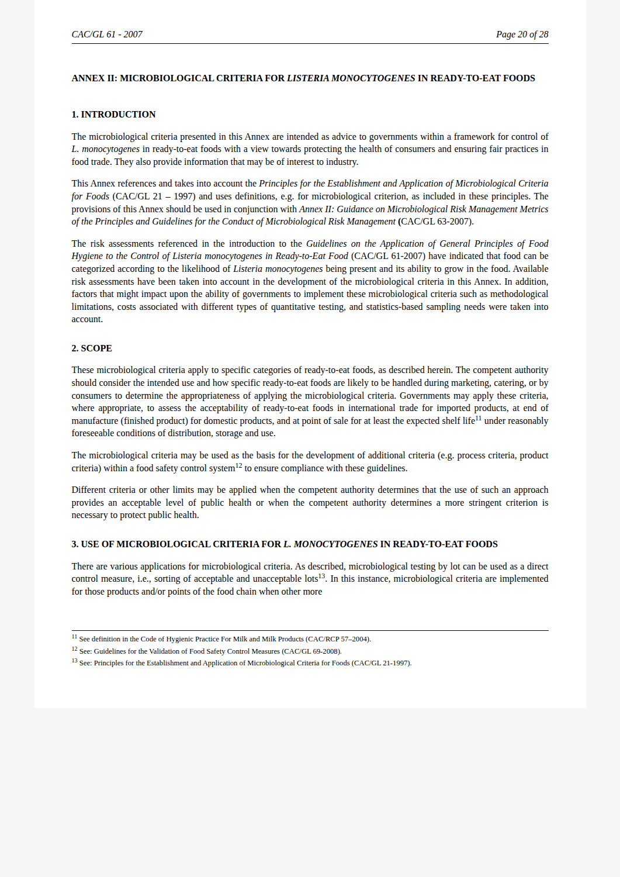CAC/GL 61 - 2007
Page 20 of 28
ANNEX II: MICROBIOLOGICAL CRITERIA FOR LISTERIA MONOCYTOGENES IN READY-TO-EAT FOODS
1. INTRODUCTION
The microbiological criteria presented in this Annex are intended as advice to governments within a framework for control of L. monocytogenes in ready-to-eat foods with a view towards protecting the health of consumers and ensuring fair practices in food trade. They also provide information that may be of interest to industry.
This Annex references and takes into account the Principles for the Establishment and Application of Microbiological Criteria for Foods (CAC/GL 21 – 1997) and uses definitions, e.g. for microbiological criterion, as included in these principles. The provisions of this Annex should be used in conjunction with Annex II: Guidance on Microbiological Risk Management Metrics of the Principles and Guidelines for the Conduct of Microbiological Risk Management (CAC/GL 63-2007).
The risk assessments referenced in the introduction to the Guidelines on the Application of General Principles of Food Hygiene to the Control of Listeria monocytogenes in Ready-to-Eat Food (CAC/GL 61-2007) have indicated that food can be categorized according to the likelihood of Listeria monocytogenes being present and its ability to grow in the food. Available risk assessments have been taken into account in the development of the microbiological criteria in this Annex. In addition, factors that might impact upon the ability of governments to implement these microbiological criteria such as methodological limitations, costs associated with different types of quantitative testing, and statistics-based sampling needs were taken into account.
2. SCOPE
These microbiological criteria apply to specific categories of ready-to-eat foods, as described herein. The competent authority should consider the intended use and how specific ready-to-eat foods are likely to be handled during marketing, catering, or by consumers to determine the appropriateness of applying the microbiological criteria. Governments may apply these criteria, where appropriate, to assess the acceptability of ready-to-eat foods in international trade for imported products, at end of manufacture (finished product) for domestic products, and at point of sale for at least the expected shelf life11 under reasonably foreseeable conditions of distribution, storage and use.
The microbiological criteria may be used as the basis for the development of additional criteria (e.g. process criteria, product criteria) within a food safety control system12 to ensure compliance with these guidelines.
Different criteria or other limits may be applied when the competent authority determines that the use of such an approach provides an acceptable level of public health or when the competent authority determines a more stringent criterion is necessary to protect public health.
3. USE OF MICROBIOLOGICAL CRITERIA FOR L. MONOCYTOGENES IN READY-TO-EAT FOODS
There are various applications for microbiological criteria. As described, microbiological testing by lot can be used as a direct control measure, i.e., sorting of acceptable and unacceptable lots13. In this instance, microbiological criteria are implemented for those products and/or points of the food chain when other more
11 See definition in the Code of Hygienic Practice For Milk and Milk Products (CAC/RCP 57–2004).
12 See: Guidelines for the Validation of Food Safety Control Measures (CAC/GL 69-2008).
13 See: Principles for the Establishment and Application of Microbiological Criteria for Foods (CAC/GL 21-1997).